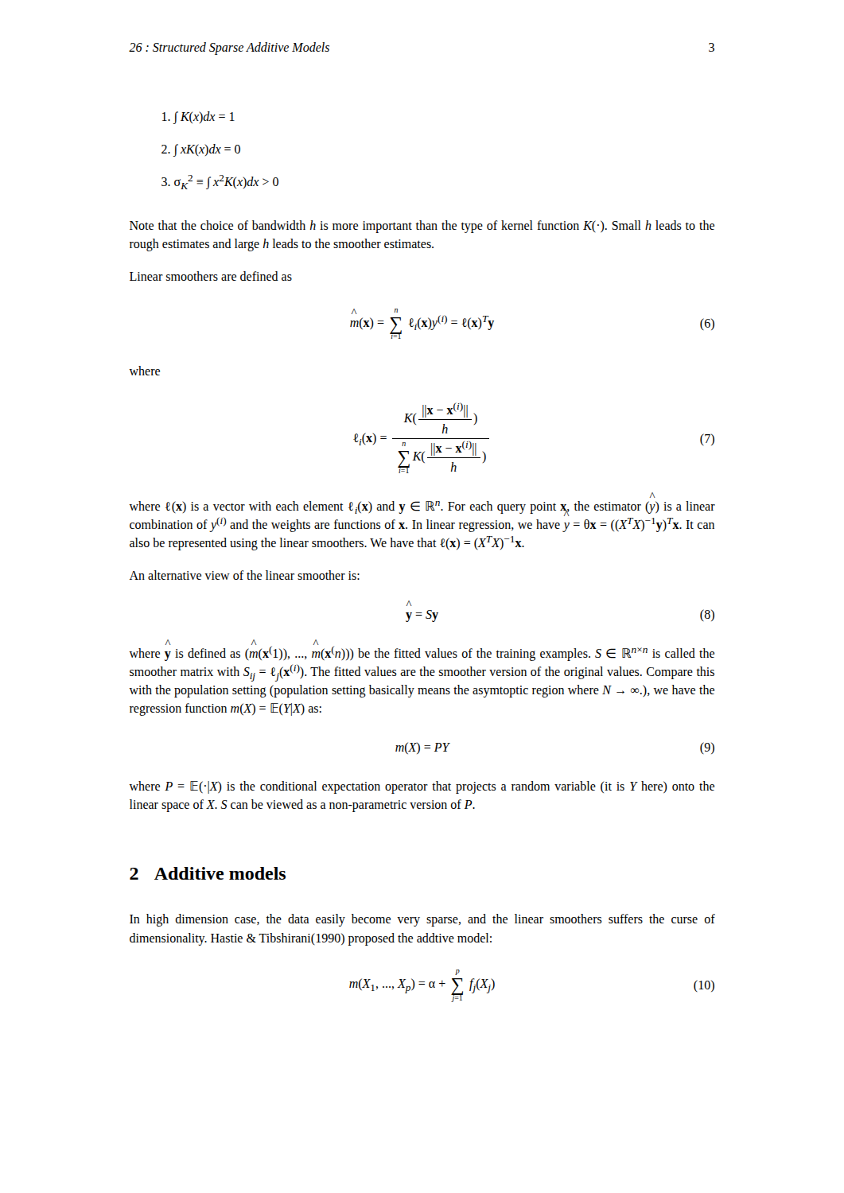26 : Structured Sparse Additive Models 3
∫ K(x)dx = 1
∫ xK(x)dx = 0
σK2 ≡ ∫ x2K(x)dx > 0
Note that the choice of bandwidth h is more important than the type of kernel function K(·). Small h leads to the rough estimates and large h leads to the smoother estimates.
Linear smoothers are defined as
m(x) = n∑i=1 ℓi(x)y(i) = ℓ(x)Ty (6)
where
ℓi(x) = K(||x − x(i)||h) n∑i=1 K(||x − x(i)||h) (7)
where ℓ(x) is a vector with each element ℓi(x) and y ∈ ℝn. For each query point x, the estimator (y) is a linear combination of y(i) and the weights are functions of x. In linear regression, we have y = θx = ((XTX)−1y)Tx. It can also be represented using the linear smoothers. We have that ℓ(x) = (XTX)−1x.
An alternative view of the linear smoother is:
y = Sy (8)
where y is defined as (m(x(1)), ..., m(x(n))) be the fitted values of the training examples. S ∈ ℝn×n is called the smoother matrix with Sij = ℓj(x(i)). The fitted values are the smoother version of the original values. Compare this with the population setting (population setting basically means the asymtoptic region where N → ∞.), we have the regression function m(X) = 𝔼(Y|X) as:
m(X) = PY (9)
where P = 𝔼(·|X) is the conditional expectation operator that projects a random variable (it is Y here) onto the linear space of X. S can be viewed as a non-parametric version of P.
2 Additive models
In high dimension case, the data easily become very sparse, and the linear smoothers suffers the curse of dimensionality. Hastie & Tibshirani(1990) proposed the addtive model:
m(X1, ..., Xp) = α + p∑j=1 fj(Xj) (10)